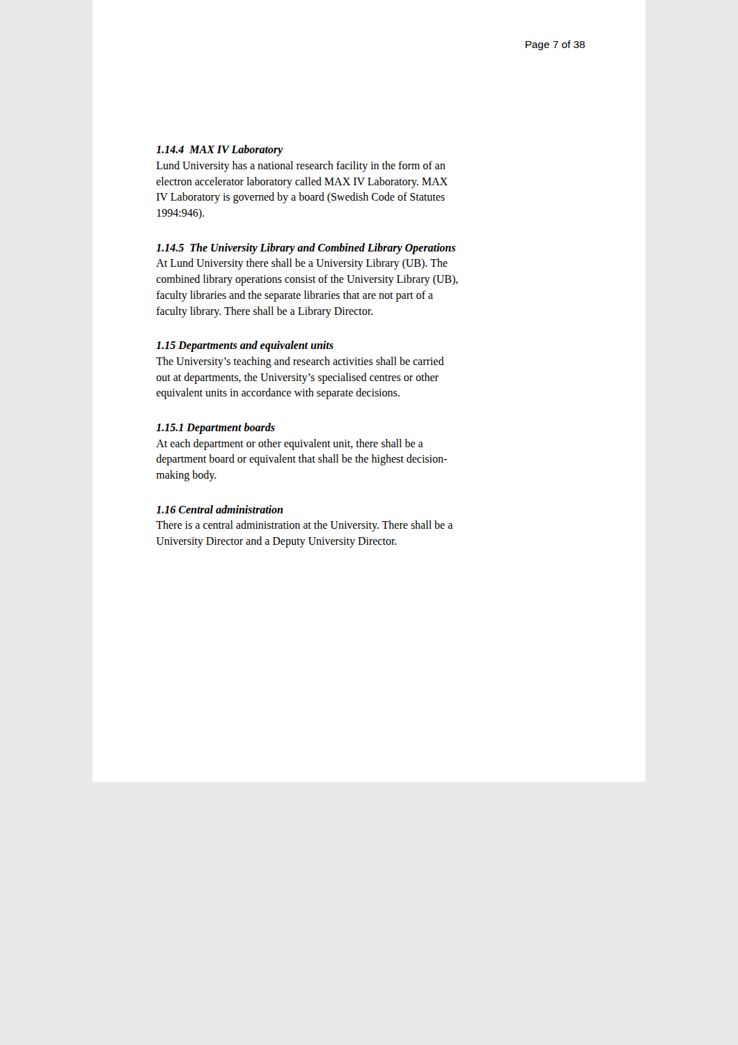Page 7 of 38
1.14.4 MAX IV Laboratory
Lund University has a national research facility in the form of an electron accelerator laboratory called MAX IV Laboratory. MAX IV Laboratory is governed by a board (Swedish Code of Statutes 1994:946).
1.14.5 The University Library and Combined Library Operations
At Lund University there shall be a University Library (UB). The combined library operations consist of the University Library (UB), faculty libraries and the separate libraries that are not part of a faculty library. There shall be a Library Director.
1.15 Departments and equivalent units
The University’s teaching and research activities shall be carried out at departments, the University’s specialised centres or other equivalent units in accordance with separate decisions.
1.15.1 Department boards
At each department or other equivalent unit, there shall be a department board or equivalent that shall be the highest decision-making body.
1.16 Central administration
There is a central administration at the University. There shall be a University Director and a Deputy University Director.